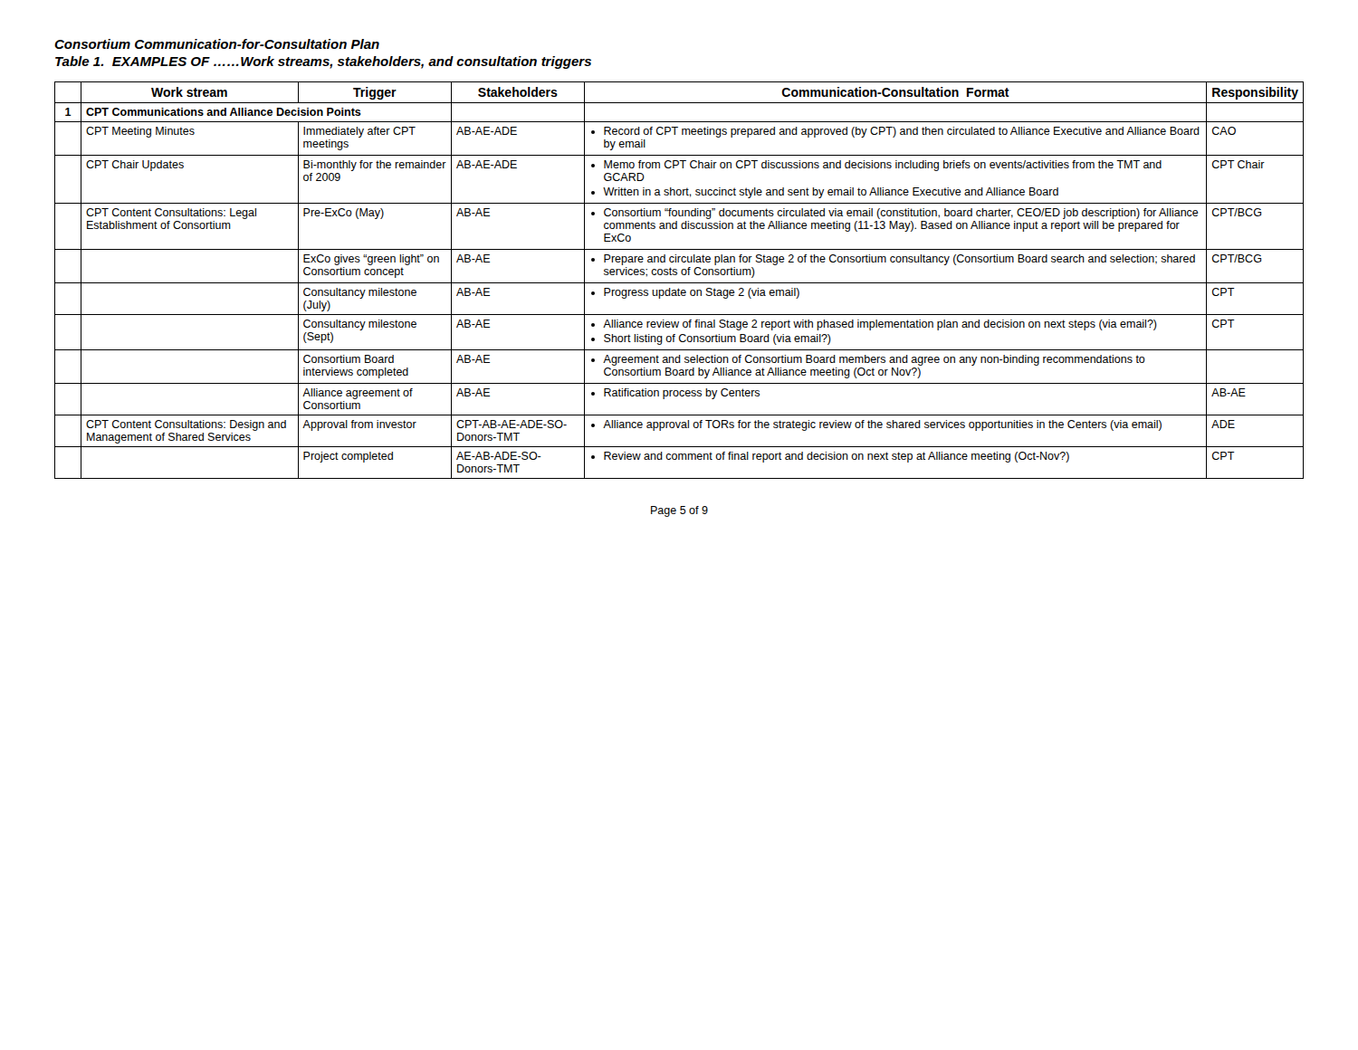Consortium Communication-for-Consultation Plan
Table 1. EXAMPLES OF ……Work streams, stakeholders, and consultation triggers
| | Work stream | Trigger | Stakeholders | Communication-Consultation Format | Responsibility |
| --- | --- | --- | --- | --- | --- |
| 1 | CPT Communications and Alliance Decision Points | | | |
| | CPT Meeting Minutes | Immediately after CPT meetings | AB-AE-ADE | Record of CPT meetings prepared and approved (by CPT) and then circulated to Alliance Executive and Alliance Board by email | CAO |
| | CPT Chair Updates | Bi-monthly for the remainder of 2009 | AB-AE-ADE | Memo from CPT Chair on CPT discussions and decisions including briefs on events/activities from the TMT and GCARD Written in a short, succinct style and sent by email to Alliance Executive and Alliance Board | CPT Chair |
| | CPT Content Consultations: Legal Establishment of Consortium | Pre-ExCo (May) | AB-AE | Consortium “founding” documents circulated via email (constitution, board charter, CEO/ED job description) for Alliance comments and discussion at the Alliance meeting (11-13 May). Based on Alliance input a report will be prepared for ExCo | CPT/BCG |
| | | ExCo gives “green light” on Consortium concept | AB-AE | Prepare and circulate plan for Stage 2 of the Consortium consultancy (Consortium Board search and selection; shared services; costs of Consortium) | CPT/BCG |
| | | Consultancy milestone (July) | AB-AE | Progress update on Stage 2 (via email) | CPT |
| | | Consultancy milestone (Sept) | AB-AE | Alliance review of final Stage 2 report with phased implementation plan and decision on next steps (via email?) Short listing of Consortium Board (via email?) | CPT |
| | | Consortium Board interviews completed | AB-AE | Agreement and selection of Consortium Board members and agree on any non-binding recommendations to Consortium Board by Alliance at Alliance meeting (Oct or Nov?) | |
| | | Alliance agreement of Consortium | AB-AE | Ratification process by Centers | AB-AE |
| | CPT Content Consultations: Design and Management of Shared Services | Approval from investor | CPT-AB-AE-ADE-SO-Donors-TMT | Alliance approval of TORs for the strategic review of the shared services opportunities in the Centers (via email) | ADE |
| | | Project completed | AE-AB-ADE-SO-Donors-TMT | Review and comment of final report and decision on next step at Alliance meeting (Oct-Nov?) | CPT |
Page 5 of 9